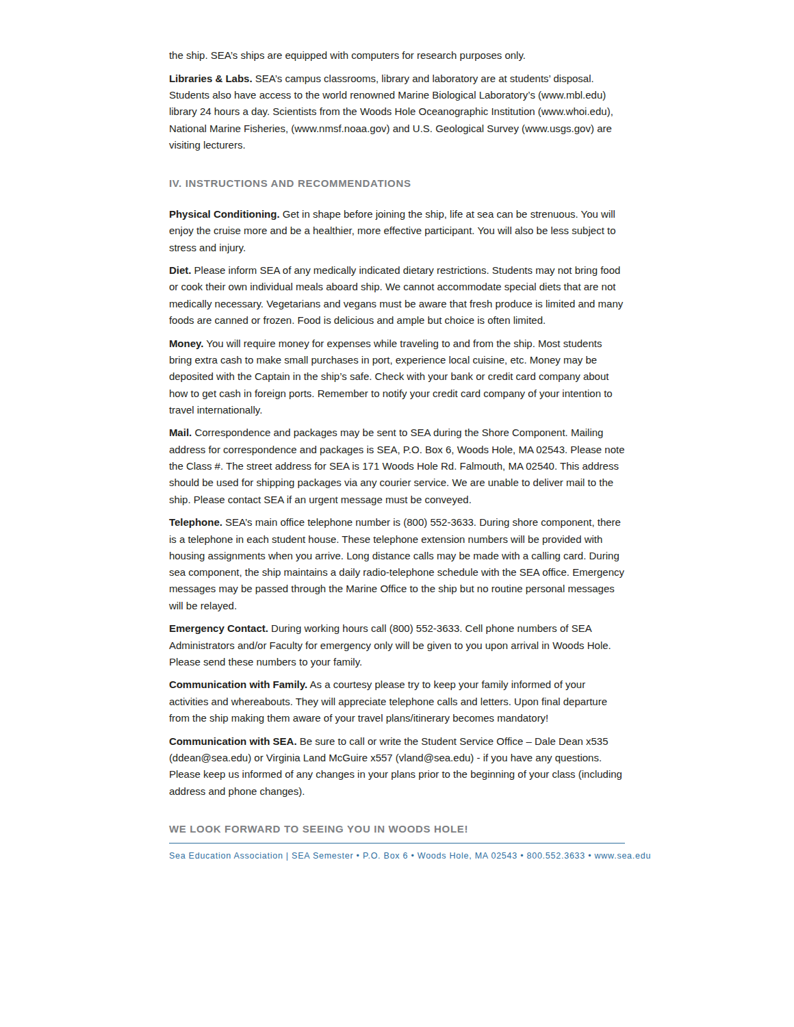the ship. SEA’s ships are equipped with computers for research purposes only.
Libraries & Labs. SEA’s campus classrooms, library and laboratory are at students’ disposal. Students also have access to the world renowned Marine Biological Laboratory’s (www.mbl.edu) library 24 hours a day. Scientists from the Woods Hole Oceanographic Institution (www.whoi.edu), National Marine Fisheries, (www.nmsf.noaa.gov) and U.S. Geological Survey (www.usgs.gov) are visiting lecturers.
IV. Instructions and Recommendations
Physical Conditioning. Get in shape before joining the ship, life at sea can be strenuous. You will enjoy the cruise more and be a healthier, more effective participant. You will also be less subject to stress and injury.
Diet. Please inform SEA of any medically indicated dietary restrictions. Students may not bring food or cook their own individual meals aboard ship. We cannot accommodate special diets that are not medically necessary. Vegetarians and vegans must be aware that fresh produce is limited and many foods are canned or frozen. Food is delicious and ample but choice is often limited.
Money. You will require money for expenses while traveling to and from the ship. Most students bring extra cash to make small purchases in port, experience local cuisine, etc. Money may be deposited with the Captain in the ship’s safe. Check with your bank or credit card company about how to get cash in foreign ports. Remember to notify your credit card company of your intention to travel internationally.
Mail. Correspondence and packages may be sent to SEA during the Shore Component. Mailing address for correspondence and packages is SEA, P.O. Box 6, Woods Hole, MA 02543. Please note the Class #. The street address for SEA is 171 Woods Hole Rd. Falmouth, MA 02540. This address should be used for shipping packages via any courier service. We are unable to deliver mail to the ship. Please contact SEA if an urgent message must be conveyed.
Telephone. SEA’s main office telephone number is (800) 552-3633. During shore component, there is a telephone in each student house. These telephone extension numbers will be provided with housing assignments when you arrive. Long distance calls may be made with a calling card. During sea component, the ship maintains a daily radio-telephone schedule with the SEA office. Emergency messages may be passed through the Marine Office to the ship but no routine personal messages will be relayed.
Emergency Contact. During working hours call (800) 552-3633. Cell phone numbers of SEA Administrators and/or Faculty for emergency only will be given to you upon arrival in Woods Hole. Please send these numbers to your family.
Communication with Family. As a courtesy please try to keep your family informed of your activities and whereabouts. They will appreciate telephone calls and letters. Upon final departure from the ship making them aware of your travel plans/itinerary becomes mandatory!
Communication with SEA. Be sure to call or write the Student Service Office – Dale Dean x535 (ddean@sea.edu) or Virginia Land McGuire x557 (vland@sea.edu) - if you have any questions. Please keep us informed of any changes in your plans prior to the beginning of your class (including address and phone changes).
We look forward to seeing you in Woods Hole!
Sea Education Association | SEA Semester • P.O. Box 6 • Woods Hole, MA 02543 • 800.552.3633 • www.sea.edu